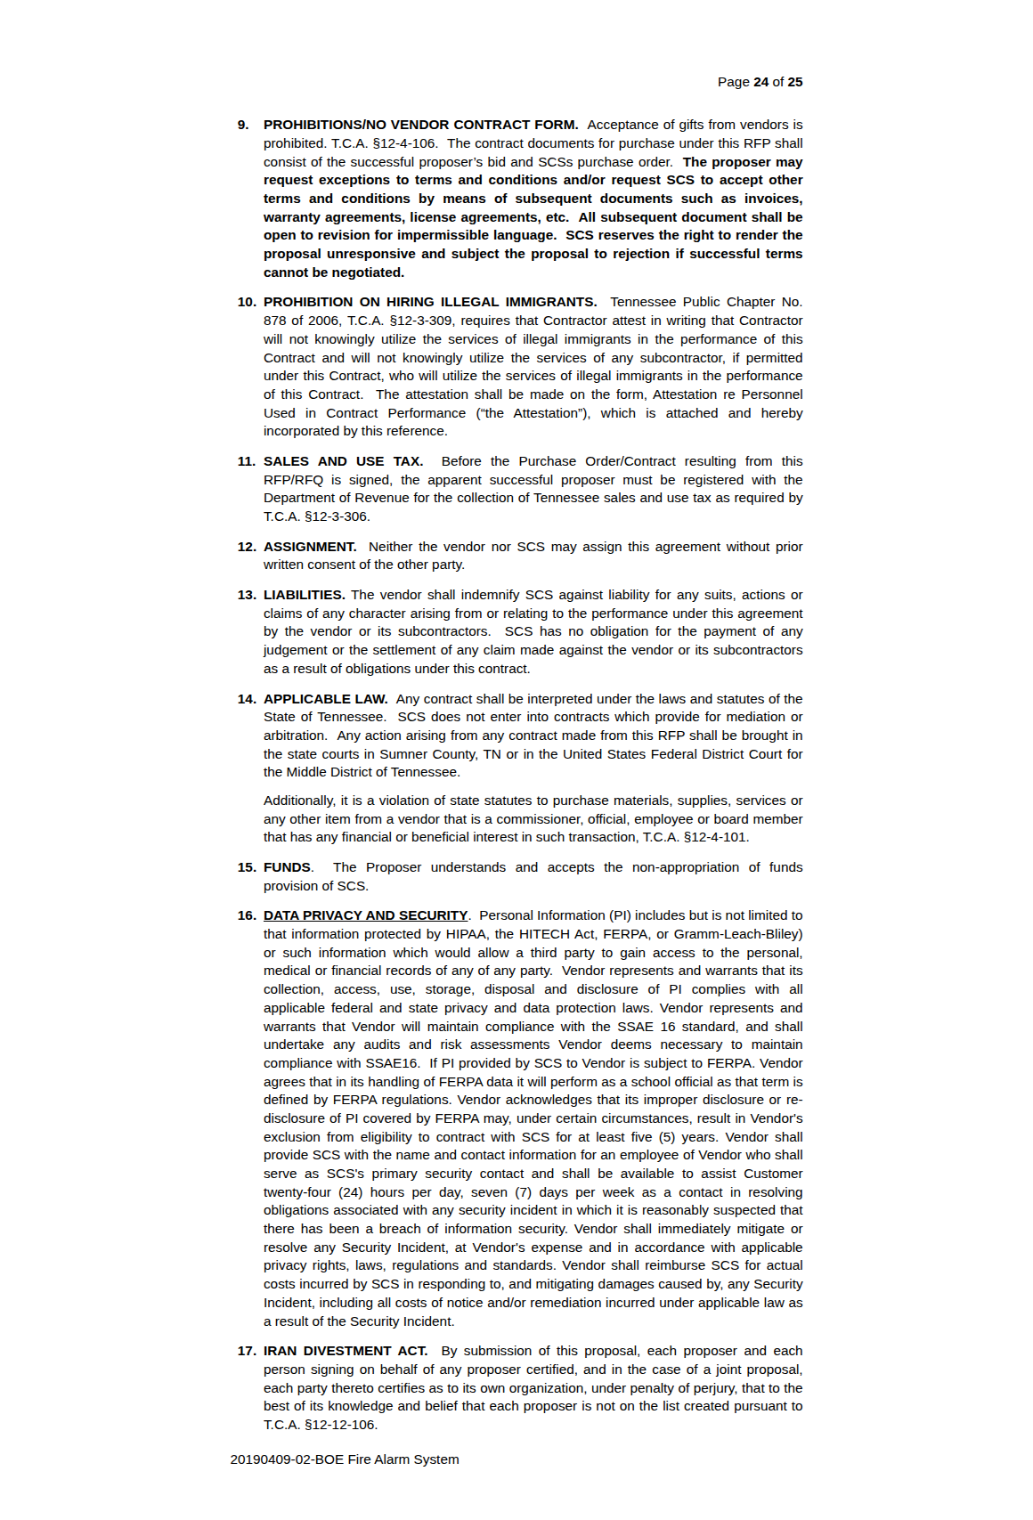Page 24 of 25
PROHIBITIONS/NO VENDOR CONTRACT FORM. Acceptance of gifts from vendors is prohibited. T.C.A. §12-4-106. The contract documents for purchase under this RFP shall consist of the successful proposer’s bid and SCSs purchase order. The proposer may request exceptions to terms and conditions and/or request SCS to accept other terms and conditions by means of subsequent documents such as invoices, warranty agreements, license agreements, etc. All subsequent document shall be open to revision for impermissible language. SCS reserves the right to render the proposal unresponsive and subject the proposal to rejection if successful terms cannot be negotiated.
PROHIBITION ON HIRING ILLEGAL IMMIGRANTS. Tennessee Public Chapter No. 878 of 2006, T.C.A. §12-3-309, requires that Contractor attest in writing that Contractor will not knowingly utilize the services of illegal immigrants in the performance of this Contract and will not knowingly utilize the services of any subcontractor, if permitted under this Contract, who will utilize the services of illegal immigrants in the performance of this Contract. The attestation shall be made on the form, Attestation re Personnel Used in Contract Performance (“the Attestation”), which is attached and hereby incorporated by this reference.
SALES AND USE TAX. Before the Purchase Order/Contract resulting from this RFP/RFQ is signed, the apparent successful proposer must be registered with the Department of Revenue for the collection of Tennessee sales and use tax as required by T.C.A. §12-3-306.
ASSIGNMENT. Neither the vendor nor SCS may assign this agreement without prior written consent of the other party.
LIABILITIES. The vendor shall indemnify SCS against liability for any suits, actions or claims of any character arising from or relating to the performance under this agreement by the vendor or its subcontractors. SCS has no obligation for the payment of any judgement or the settlement of any claim made against the vendor or its subcontractors as a result of obligations under this contract.
APPLICABLE LAW. Any contract shall be interpreted under the laws and statutes of the State of Tennessee. SCS does not enter into contracts which provide for mediation or arbitration. Any action arising from any contract made from this RFP shall be brought in the state courts in Sumner County, TN or in the United States Federal District Court for the Middle District of Tennessee.
Additionally, it is a violation of state statutes to purchase materials, supplies, services or any other item from a vendor that is a commissioner, official, employee or board member that has any financial or beneficial interest in such transaction, T.C.A. §12-4-101.
FUNDS. The Proposer understands and accepts the non-appropriation of funds provision of SCS.
DATA PRIVACY AND SECURITY. Personal Information (PI) includes but is not limited to that information protected by HIPAA, the HITECH Act, FERPA, or Gramm-Leach-Bliley) or such information which would allow a third party to gain access to the personal, medical or financial records of any of any party. Vendor represents and warrants that its collection, access, use, storage, disposal and disclosure of PI complies with all applicable federal and state privacy and data protection laws. Vendor represents and warrants that Vendor will maintain compliance with the SSAE 16 standard, and shall undertake any audits and risk assessments Vendor deems necessary to maintain compliance with SSAE16. If PI provided by SCS to Vendor is subject to FERPA. Vendor agrees that in its handling of FERPA data it will perform as a school official as that term is defined by FERPA regulations. Vendor acknowledges that its improper disclosure or re-disclosure of PI covered by FERPA may, under certain circumstances, result in Vendor's exclusion from eligibility to contract with SCS for at least five (5) years. Vendor shall provide SCS with the name and contact information for an employee of Vendor who shall serve as SCS's primary security contact and shall be available to assist Customer twenty-four (24) hours per day, seven (7) days per week as a contact in resolving obligations associated with any security incident in which it is reasonably suspected that there has been a breach of information security. Vendor shall immediately mitigate or resolve any Security Incident, at Vendor's expense and in accordance with applicable privacy rights, laws, regulations and standards. Vendor shall reimburse SCS for actual costs incurred by SCS in responding to, and mitigating damages caused by, any Security Incident, including all costs of notice and/or remediation incurred under applicable law as a result of the Security Incident.
IRAN DIVESTMENT ACT. By submission of this proposal, each proposer and each person signing on behalf of any proposer certified, and in the case of a joint proposal, each party thereto certifies as to its own organization, under penalty of perjury, that to the best of its knowledge and belief that each proposer is not on the list created pursuant to T.C.A. §12-12-106.
20190409-02-BOE Fire Alarm System